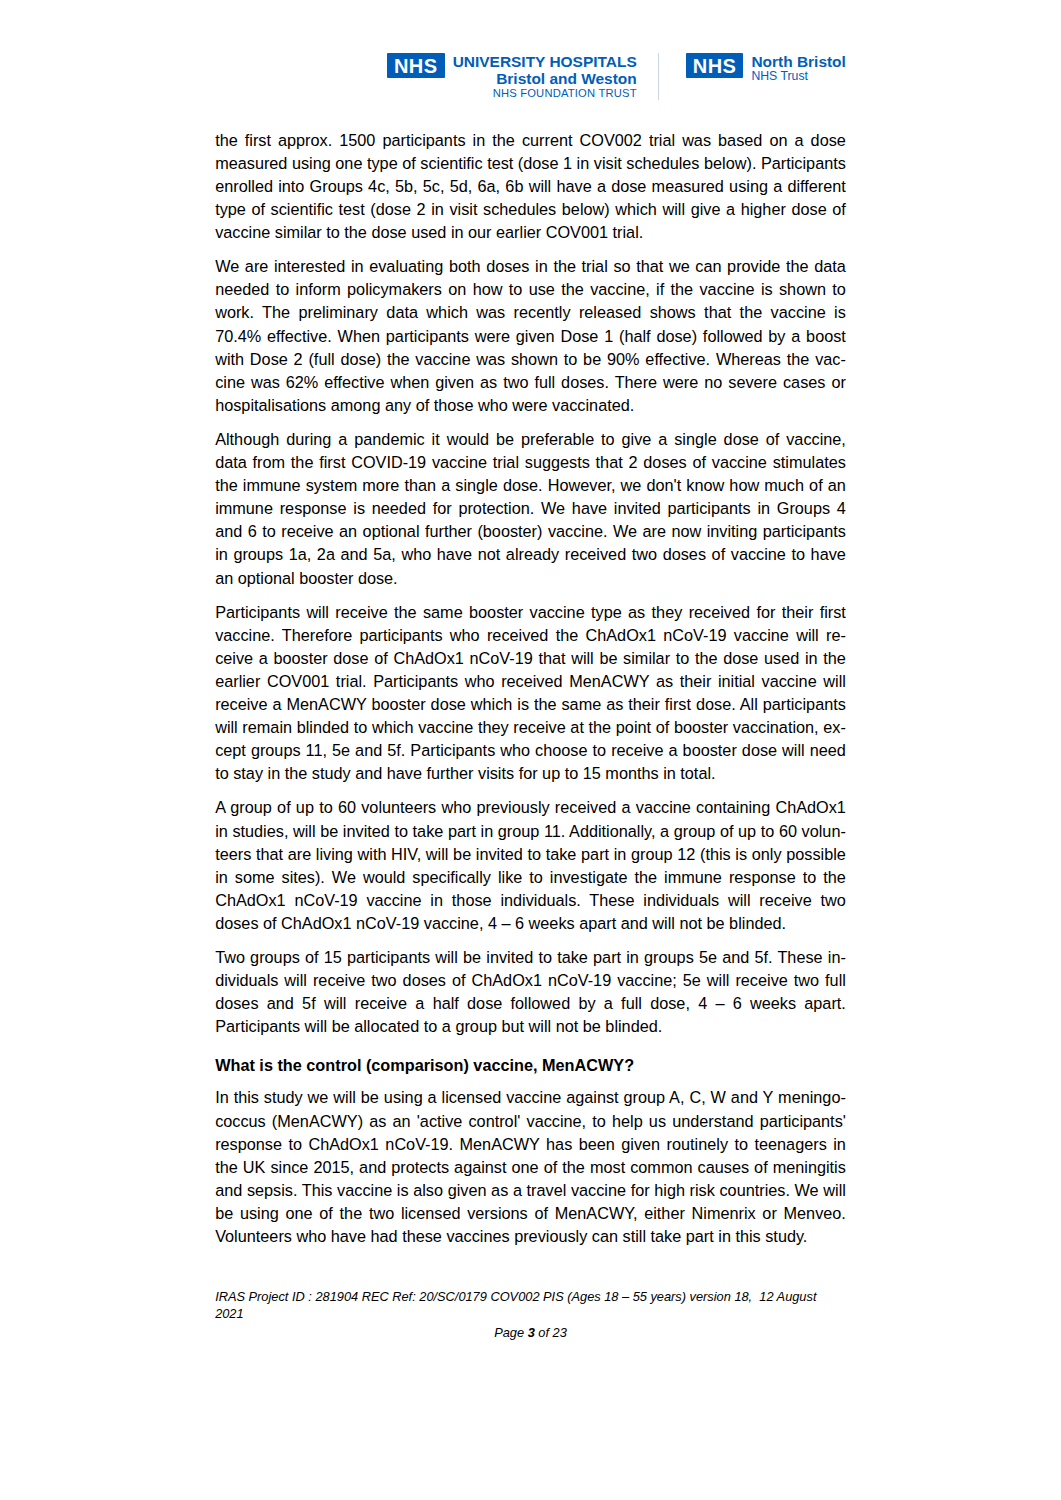NHS
UNIVERSITY HOSPITALS Bristol and Weston NHS FOUNDATION TRUST
NHS
North Bristol NHS Trust
the first approx. 1500 participants in the current COV002 trial was based on a dose measured using one type of scientific test (dose 1 in visit schedules below). Participants enrolled into Groups 4c, 5b, 5c, 5d, 6a, 6b will have a dose measured using a different type of scientific test (dose 2 in visit schedules below) which will give a higher dose of vaccine similar to the dose used in our earlier COV001 trial.
We are interested in evaluating both doses in the trial so that we can provide the data needed to inform policymakers on how to use the vaccine, if the vaccine is shown to work. The preliminary data which was recently released shows that the vaccine is 70.4% effective. When participants were given Dose 1 (half dose) followed by a boost with Dose 2 (full dose) the vaccine was shown to be 90% effective. Whereas the vaccine was 62% effective when given as two full doses. There were no severe cases or hospitalisations among any of those who were vaccinated.
Although during a pandemic it would be preferable to give a single dose of vaccine, data from the first COVID-19 vaccine trial suggests that 2 doses of vaccine stimulates the immune system more than a single dose. However, we don't know how much of an immune response is needed for protection. We have invited participants in Groups 4 and 6 to receive an optional further (booster) vaccine. We are now inviting participants in groups 1a, 2a and 5a, who have not already received two doses of vaccine to have an optional booster dose.
Participants will receive the same booster vaccine type as they received for their first vaccine. Therefore participants who received the ChAdOx1 nCoV-19 vaccine will receive a booster dose of ChAdOx1 nCoV-19 that will be similar to the dose used in the earlier COV001 trial. Participants who received MenACWY as their initial vaccine will receive a MenACWY booster dose which is the same as their first dose. All participants will remain blinded to which vaccine they receive at the point of booster vaccination, except groups 11, 5e and 5f. Participants who choose to receive a booster dose will need to stay in the study and have further visits for up to 15 months in total.
A group of up to 60 volunteers who previously received a vaccine containing ChAdOx1 in studies, will be invited to take part in group 11. Additionally, a group of up to 60 volunteers that are living with HIV, will be invited to take part in group 12 (this is only possible in some sites). We would specifically like to investigate the immune response to the ChAdOx1 nCoV-19 vaccine in those individuals. These individuals will receive two doses of ChAdOx1 nCoV-19 vaccine, 4 – 6 weeks apart and will not be blinded.
Two groups of 15 participants will be invited to take part in groups 5e and 5f. These individuals will receive two doses of ChAdOx1 nCoV-19 vaccine; 5e will receive two full doses and 5f will receive a half dose followed by a full dose, 4 – 6 weeks apart. Participants will be allocated to a group but will not be blinded.
What is the control (comparison) vaccine, MenACWY?
In this study we will be using a licensed vaccine against group A, C, W and Y meningococcus (MenACWY) as an 'active control' vaccine, to help us understand participants' response to ChAdOx1 nCoV-19. MenACWY has been given routinely to teenagers in the UK since 2015, and protects against one of the most common causes of meningitis and sepsis. This vaccine is also given as a travel vaccine for high risk countries. We will be using one of the two licensed versions of MenACWY, either Nimenrix or Menveo. Volunteers who have had these vaccines previously can still take part in this study.
IRAS Project ID : 281904 REC Ref: 20/SC/0179 COV002 PIS (Ages 18 – 55 years) version 18, 12 August 2021
Page 3 of 23